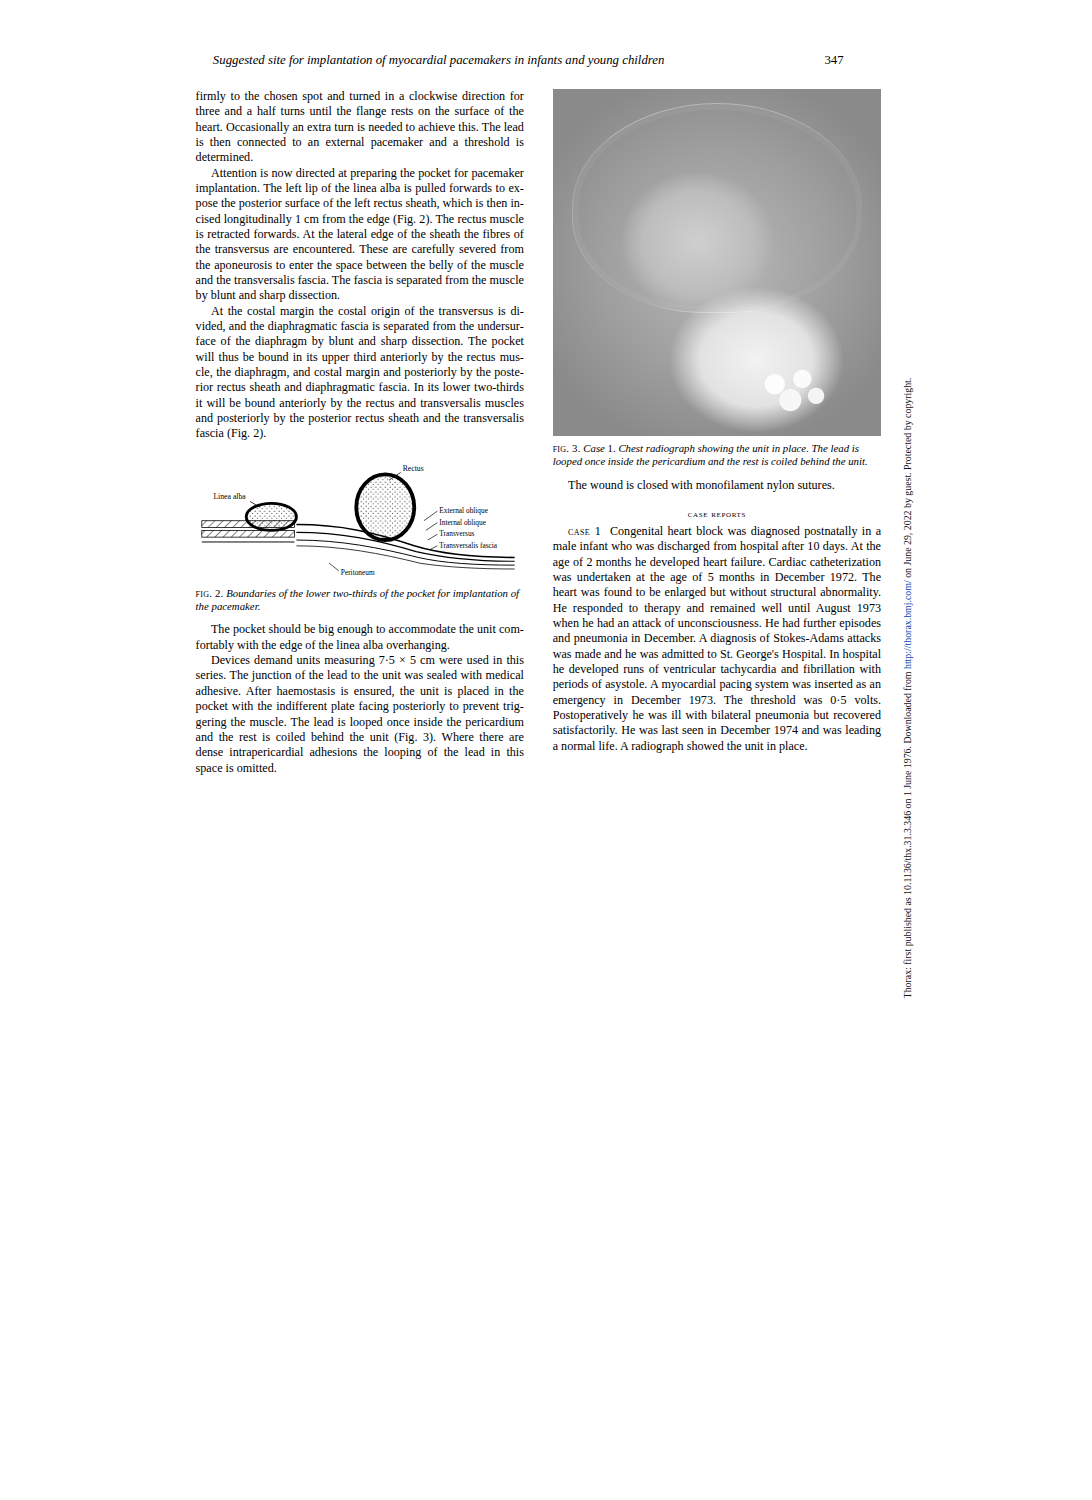Thorax: first published as 10.1136/thx.31.3.346 on 1 June 1976. Downloaded from http://thorax.bmj.com/ on June 29, 2022 by guest. Protected by copyright.
Suggested site for implantation of myocardial pacemakers in infants and young children 347
firmly to the chosen spot and turned in a clockwise direction for three and a half turns until the flange rests on the surface of the heart. Occasionally an extra turn is needed to achieve this. The lead is then connected to an external pacemaker and a threshold is determined.
Attention is now directed at preparing the pocket for pacemaker implantation. The left lip of the linea alba is pulled forwards to expose the posterior surface of the left rectus sheath, which is then incised longitudinally 1 cm from the edge (Fig. 2). The rectus muscle is retracted forwards. At the lateral edge of the sheath the fibres of the transversus are encountered. These are carefully severed from the aponeurosis to enter the space between the belly of the muscle and the transversalis fascia. The fascia is separated from the muscle by blunt and sharp dissection.
At the costal margin the costal origin of the transversus is divided, and the diaphragmatic fascia is separated from the undersurface of the diaphragm by blunt and sharp dissection. The pocket will thus be bound in its upper third anteriorly by the rectus muscle, the diaphragm, and costal margin and posteriorly by the posterior rectus sheath and diaphragmatic fascia. In its lower two-thirds it will be bound anteriorly by the rectus and transversalis muscles and posteriorly by the posterior rectus sheath and the transversalis fascia (Fig. 2).
Linea alba Rectus External oblique Internal oblique Transversus Transversalis fascia Peritoneum
fig. 2. Boundaries of the lower two-thirds of the pocket for implantation of the pacemaker.
The pocket should be big enough to accommodate the unit comfortably with the edge of the linea alba overhanging.
Devices demand units measuring 7·5 × 5 cm were used in this series. The junction of the lead to the unit was sealed with medical adhesive. After haemostasis is ensured, the unit is placed in the pocket with the indifferent plate facing posteriorly to prevent triggering the muscle. The lead is looped once inside the pericardium and the rest is coiled behind the unit (Fig. 3). Where there are dense intrapericardial adhesions the looping of the lead in this space is omitted.
fig. 3. Case 1. Chest radiograph showing the unit in place. The lead is looped once inside the pericardium and the rest is coiled behind the unit.
The wound is closed with monofilament nylon sutures.
case reports
case 1 Congenital heart block was diagnosed postnatally in a male infant who was discharged from hospital after 10 days. At the age of 2 months he developed heart failure. Cardiac catheterization was undertaken at the age of 5 months in December 1972. The heart was found to be enlarged but without structural abnormality. He responded to therapy and remained well until August 1973 when he had an attack of unconsciousness. He had further episodes and pneumonia in December. A diagnosis of Stokes-Adams attacks was made and he was admitted to St. George's Hospital. In hospital he developed runs of ventricular tachycardia and fibrillation with periods of asystole. A myocardial pacing system was inserted as an emergency in December 1973. The threshold was 0·5 volts. Postoperatively he was ill with bilateral pneumonia but recovered satisfactorily. He was last seen in December 1974 and was leading a normal life. A radiograph showed the unit in place.